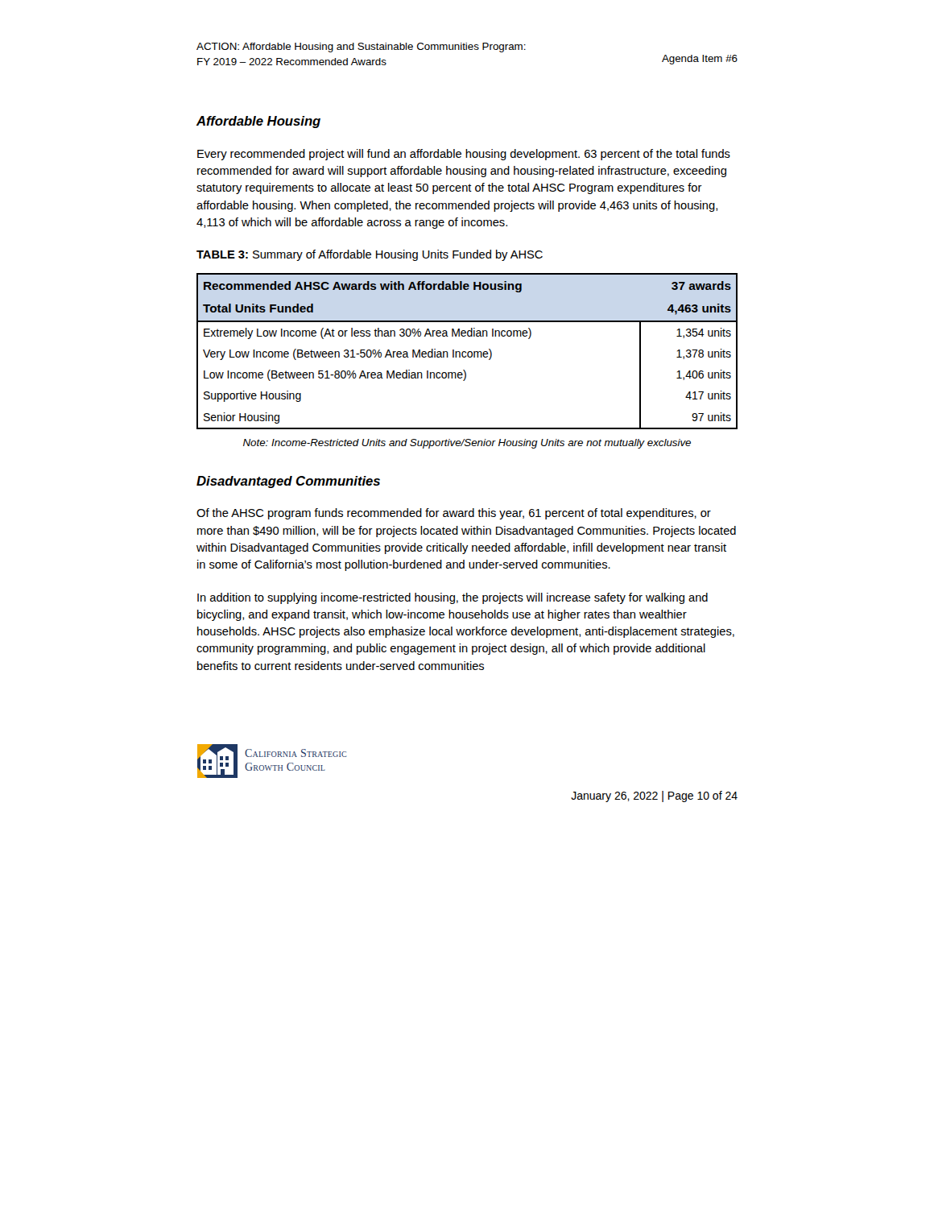ACTION: Affordable Housing and Sustainable Communities Program:
FY 2019 – 2022 Recommended Awards
Agenda Item #6
Affordable Housing
Every recommended project will fund an affordable housing development. 63 percent of the total funds recommended for award will support affordable housing and housing-related infrastructure, exceeding statutory requirements to allocate at least 50 percent of the total AHSC Program expenditures for affordable housing. When completed, the recommended projects will provide 4,463 units of housing, 4,113 of which will be affordable across a range of incomes.
TABLE 3: Summary of Affordable Housing Units Funded by AHSC
| Recommended AHSC Awards with Affordable Housing | 37 awards |
| --- | --- |
| Total Units Funded | 4,463 units |
| Extremely Low Income (At or less than 30% Area Median Income) | 1,354 units |
| Very Low Income (Between 31-50% Area Median Income) | 1,378 units |
| Low Income (Between 51-80% Area Median Income) | 1,406 units |
| Supportive Housing | 417 units |
| Senior Housing | 97 units |
Note: Income-Restricted Units and Supportive/Senior Housing Units are not mutually exclusive
Disadvantaged Communities
Of the AHSC program funds recommended for award this year, 61 percent of total expenditures, or more than $490 million, will be for projects located within Disadvantaged Communities. Projects located within Disadvantaged Communities provide critically needed affordable, infill development near transit in some of California’s most pollution-burdened and under-served communities.
In addition to supplying income-restricted housing, the projects will increase safety for walking and bicycling, and expand transit, which low-income households use at higher rates than wealthier households. AHSC projects also emphasize local workforce development, anti-displacement strategies, community programming, and public engagement in project design, all of which provide additional benefits to current residents under-served communities
California Strategic Growth Council
January 26, 2022 | Page 10 of 24